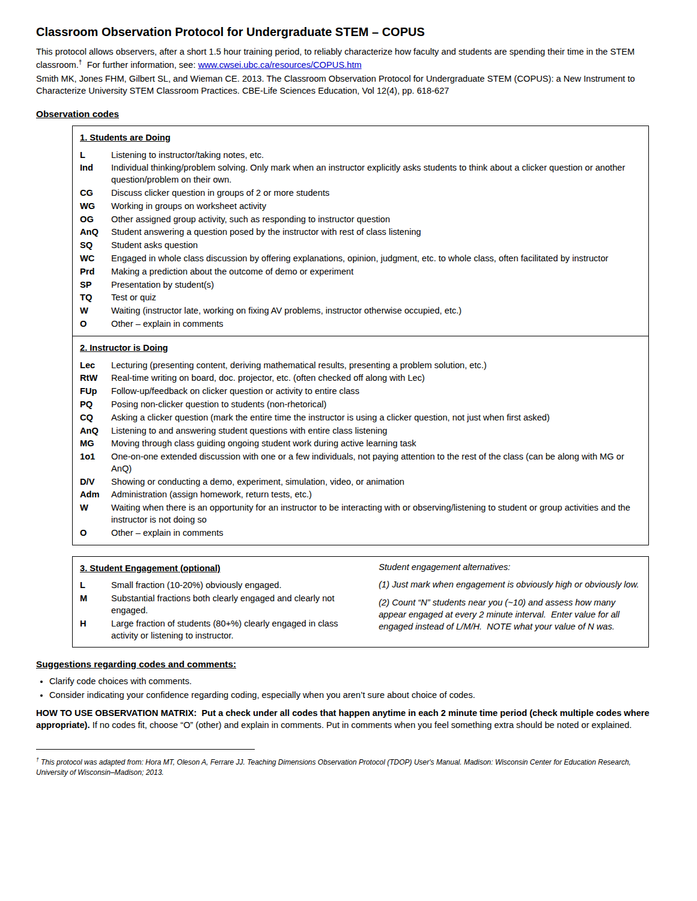Classroom Observation Protocol for Undergraduate STEM – COPUS
This protocol allows observers, after a short 1.5 hour training period, to reliably characterize how faculty and students are spending their time in the STEM classroom.† For further information, see: www.cwsei.ubc.ca/resources/COPUS.htm
Smith MK, Jones FHM, Gilbert SL, and Wieman CE. 2013. The Classroom Observation Protocol for Undergraduate STEM (COPUS): a New Instrument to Characterize University STEM Classroom Practices. CBE-Life Sciences Education, Vol 12(4), pp. 618-627
Observation codes
1. Students are Doing
| L | Listening to instructor/taking notes, etc. |
| Ind | Individual thinking/problem solving. Only mark when an instructor explicitly asks students to think about a clicker question or another question/problem on their own. |
| CG | Discuss clicker question in groups of 2 or more students |
| WG | Working in groups on worksheet activity |
| OG | Other assigned group activity, such as responding to instructor question |
| AnQ | Student answering a question posed by the instructor with rest of class listening |
| SQ | Student asks question |
| WC | Engaged in whole class discussion by offering explanations, opinion, judgment, etc. to whole class, often facilitated by instructor |
| Prd | Making a prediction about the outcome of demo or experiment |
| SP | Presentation by student(s) |
| TQ | Test or quiz |
| W | Waiting (instructor late, working on fixing AV problems, instructor otherwise occupied, etc.) |
| O | Other – explain in comments |
2. Instructor is Doing
| Lec | Lecturing (presenting content, deriving mathematical results, presenting a problem solution, etc.) |
| RtW | Real-time writing on board, doc. projector, etc. (often checked off along with Lec) |
| FUp | Follow-up/feedback on clicker question or activity to entire class |
| PQ | Posing non-clicker question to students (non-rhetorical) |
| CQ | Asking a clicker question (mark the entire time the instructor is using a clicker question, not just when first asked) |
| AnQ | Listening to and answering student questions with entire class listening |
| MG | Moving through class guiding ongoing student work during active learning task |
| 1o1 | One-on-one extended discussion with one or a few individuals, not paying attention to the rest of the class (can be along with MG or AnQ) |
| D/V | Showing or conducting a demo, experiment, simulation, video, or animation |
| Adm | Administration (assign homework, return tests, etc.) |
| W | Waiting when there is an opportunity for an instructor to be interacting with or observing/listening to student or group activities and the instructor is not doing so |
| O | Other – explain in comments |
3. Student Engagement (optional)
| L | Small fraction (10-20%) obviously engaged. |
| M | Substantial fractions both clearly engaged and clearly not engaged. |
| H | Large fraction of students (80+%) clearly engaged in class activity or listening to instructor. |
Student engagement alternatives:
(1) Just mark when engagement is obviously high or obviously low.
(2) Count “N” students near you (~10) and assess how many appear engaged at every 2 minute interval. Enter value for all engaged instead of L/M/H. NOTE what your value of N was.
Suggestions regarding codes and comments:
Clarify code choices with comments.
Consider indicating your confidence regarding coding, especially when you aren’t sure about choice of codes.
HOW TO USE OBSERVATION MATRIX: Put a check under all codes that happen anytime in each 2 minute time period (check multiple codes where appropriate). If no codes fit, choose “O” (other) and explain in comments. Put in comments when you feel something extra should be noted or explained.
† This protocol was adapted from: Hora MT, Oleson A, Ferrare JJ. Teaching Dimensions Observation Protocol (TDOP) User's Manual. Madison: Wisconsin Center for Education Research, University of Wisconsin–Madison; 2013.